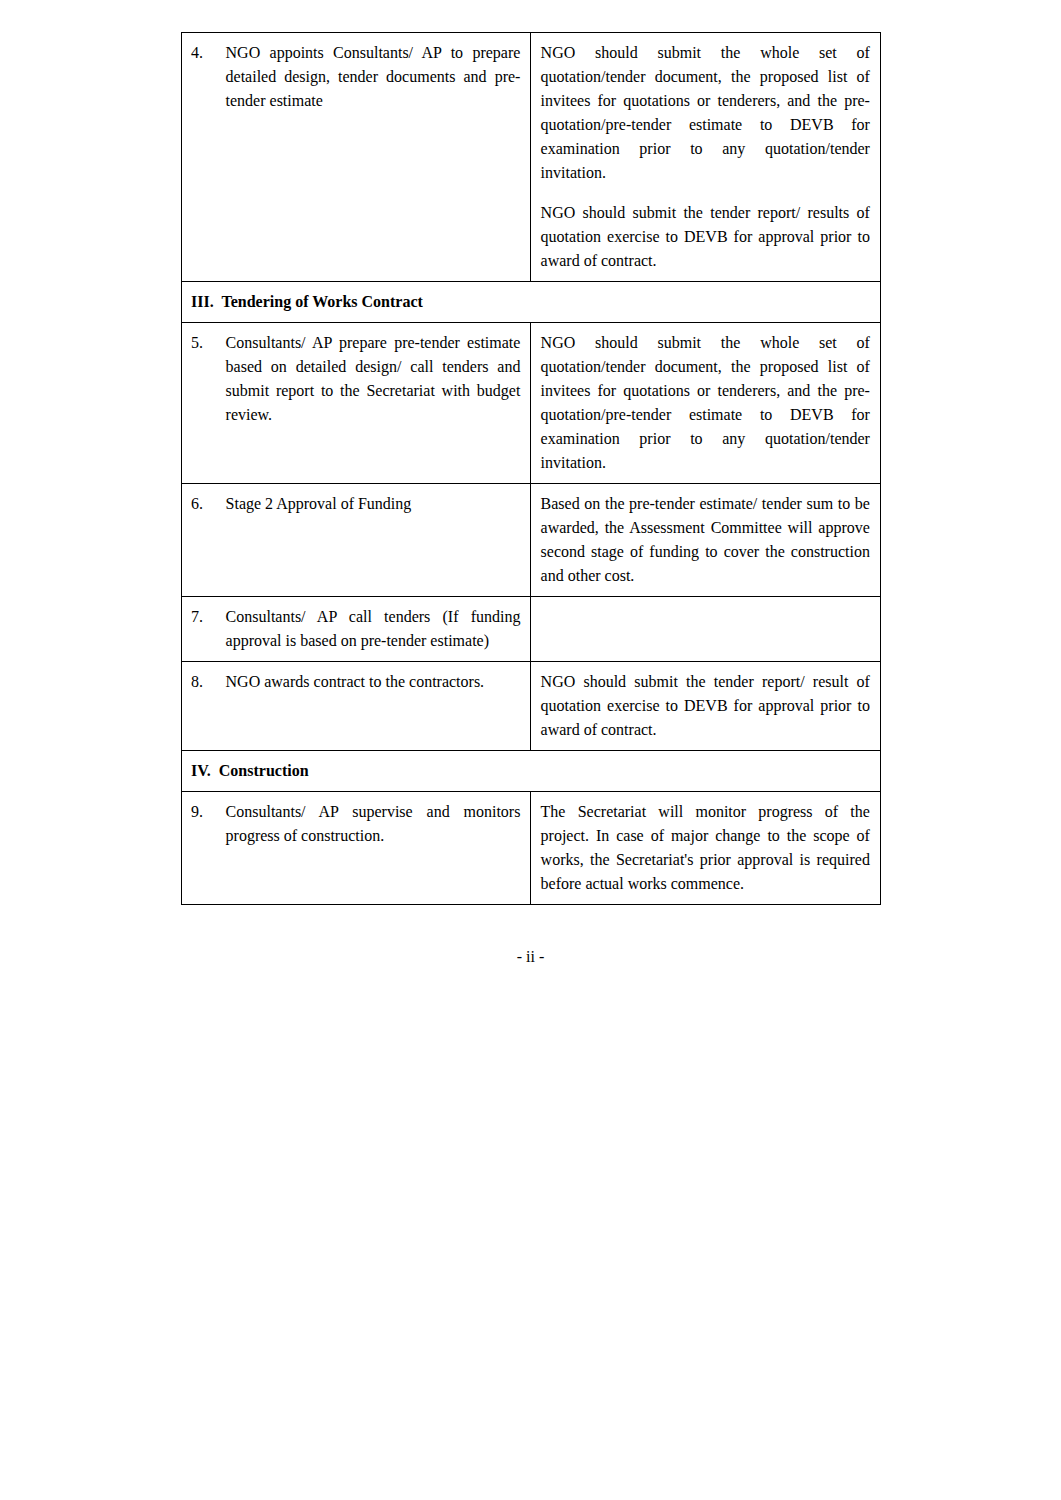| 4. | NGO appoints Consultants/ AP to prepare detailed design, tender documents and pre-tender estimate | NGO should submit the whole set of quotation/tender document, the proposed list of invitees for quotations or tenderers, and the pre-quotation/pre-tender estimate to DEVB for examination prior to any quotation/tender invitation. NGO should submit the tender report/ results of quotation exercise to DEVB for approval prior to award of contract. |
| III. Tendering of Works Contract |
| 5. | Consultants/ AP prepare pre-tender estimate based on detailed design/ call tenders and submit report to the Secretariat with budget review. | NGO should submit the whole set of quotation/tender document, the proposed list of invitees for quotations or tenderers, and the pre-quotation/pre-tender estimate to DEVB for examination prior to any quotation/tender invitation. |
| 6. | Stage 2 Approval of Funding | Based on the pre-tender estimate/ tender sum to be awarded, the Assessment Committee will approve second stage of funding to cover the construction and other cost. |
| 7. | Consultants/ AP call tenders (If funding approval is based on pre-tender estimate) | |
| 8. | NGO awards contract to the contractors. | NGO should submit the tender report/ result of quotation exercise to DEVB for approval prior to award of contract. |
| IV. Construction |
| 9. | Consultants/ AP supervise and monitors progress of construction. | The Secretariat will monitor progress of the project. In case of major change to the scope of works, the Secretariat's prior approval is required before actual works commence. |
- ii -